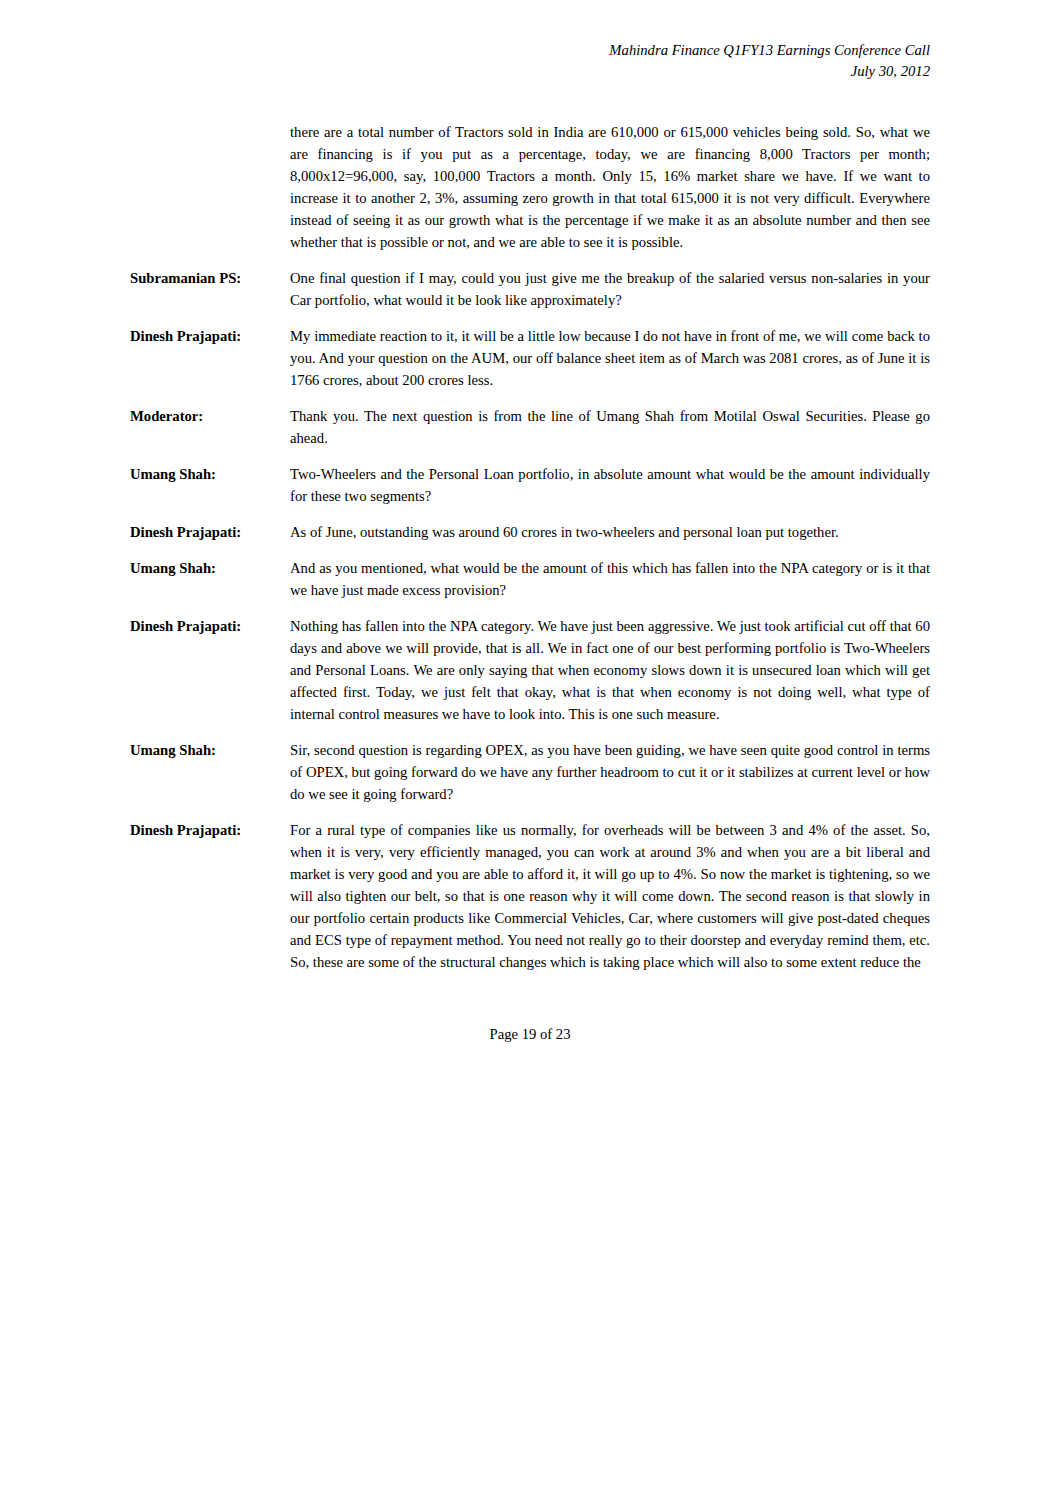Mahindra Finance Q1FY13 Earnings Conference Call
July 30, 2012
there are a total number of Tractors sold in India are 610,000 or 615,000 vehicles being sold. So, what we are financing is if you put as a percentage, today, we are financing 8,000 Tractors per month; 8,000x12=96,000, say, 100,000 Tractors a month. Only 15, 16% market share we have. If we want to increase it to another 2, 3%, assuming zero growth in that total 615,000 it is not very difficult. Everywhere instead of seeing it as our growth what is the percentage if we make it as an absolute number and then see whether that is possible or not, and we are able to see it is possible.
Subramanian PS:
One final question if I may, could you just give me the breakup of the salaried versus non-salaries in your Car portfolio, what would it be look like approximately?
Dinesh Prajapati:
My immediate reaction to it, it will be a little low because I do not have in front of me, we will come back to you. And your question on the AUM, our off balance sheet item as of March was 2081 crores, as of June it is 1766 crores, about 200 crores less.
Moderator:
Thank you. The next question is from the line of Umang Shah from Motilal Oswal Securities. Please go ahead.
Umang Shah:
Two-Wheelers and the Personal Loan portfolio, in absolute amount what would be the amount individually for these two segments?
Dinesh Prajapati:
As of June, outstanding was around 60 crores in two-wheelers and personal loan put together.
Umang Shah:
And as you mentioned, what would be the amount of this which has fallen into the NPA category or is it that we have just made excess provision?
Dinesh Prajapati:
Nothing has fallen into the NPA category. We have just been aggressive. We just took artificial cut off that 60 days and above we will provide, that is all. We in fact one of our best performing portfolio is Two-Wheelers and Personal Loans. We are only saying that when economy slows down it is unsecured loan which will get affected first. Today, we just felt that okay, what is that when economy is not doing well, what type of internal control measures we have to look into. This is one such measure.
Umang Shah:
Sir, second question is regarding OPEX, as you have been guiding, we have seen quite good control in terms of OPEX, but going forward do we have any further headroom to cut it or it stabilizes at current level or how do we see it going forward?
Dinesh Prajapati:
For a rural type of companies like us normally, for overheads will be between 3 and 4% of the asset. So, when it is very, very efficiently managed, you can work at around 3% and when you are a bit liberal and market is very good and you are able to afford it, it will go up to 4%. So now the market is tightening, so we will also tighten our belt, so that is one reason why it will come down. The second reason is that slowly in our portfolio certain products like Commercial Vehicles, Car, where customers will give post-dated cheques and ECS type of repayment method. You need not really go to their doorstep and everyday remind them, etc. So, these are some of the structural changes which is taking place which will also to some extent reduce the
Page 19 of 23